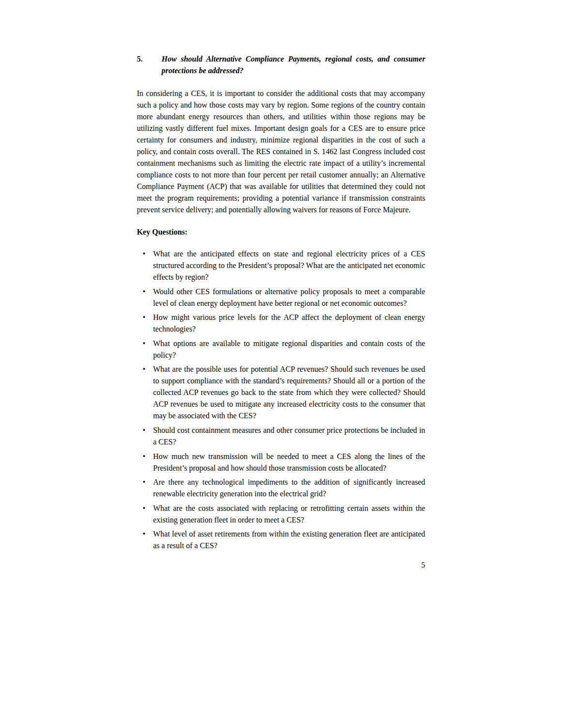5. How should Alternative Compliance Payments, regional costs, and consumer protections be addressed?
In considering a CES, it is important to consider the additional costs that may accompany such a policy and how those costs may vary by region. Some regions of the country contain more abundant energy resources than others, and utilities within those regions may be utilizing vastly different fuel mixes. Important design goals for a CES are to ensure price certainty for consumers and industry, minimize regional disparities in the cost of such a policy, and contain costs overall. The RES contained in S. 1462 last Congress included cost containment mechanisms such as limiting the electric rate impact of a utility’s incremental compliance costs to not more than four percent per retail customer annually; an Alternative Compliance Payment (ACP) that was available for utilities that determined they could not meet the program requirements; providing a potential variance if transmission constraints prevent service delivery; and potentially allowing waivers for reasons of Force Majeure.
Key Questions:
What are the anticipated effects on state and regional electricity prices of a CES structured according to the President’s proposal? What are the anticipated net economic effects by region?
Would other CES formulations or alternative policy proposals to meet a comparable level of clean energy deployment have better regional or net economic outcomes?
How might various price levels for the ACP affect the deployment of clean energy technologies?
What options are available to mitigate regional disparities and contain costs of the policy?
What are the possible uses for potential ACP revenues? Should such revenues be used to support compliance with the standard’s requirements? Should all or a portion of the collected ACP revenues go back to the state from which they were collected? Should ACP revenues be used to mitigate any increased electricity costs to the consumer that may be associated with the CES?
Should cost containment measures and other consumer price protections be included in a CES?
How much new transmission will be needed to meet a CES along the lines of the President’s proposal and how should those transmission costs be allocated?
Are there any technological impediments to the addition of significantly increased renewable electricity generation into the electrical grid?
What are the costs associated with replacing or retrofitting certain assets within the existing generation fleet in order to meet a CES?
What level of asset retirements from within the existing generation fleet are anticipated as a result of a CES?
5